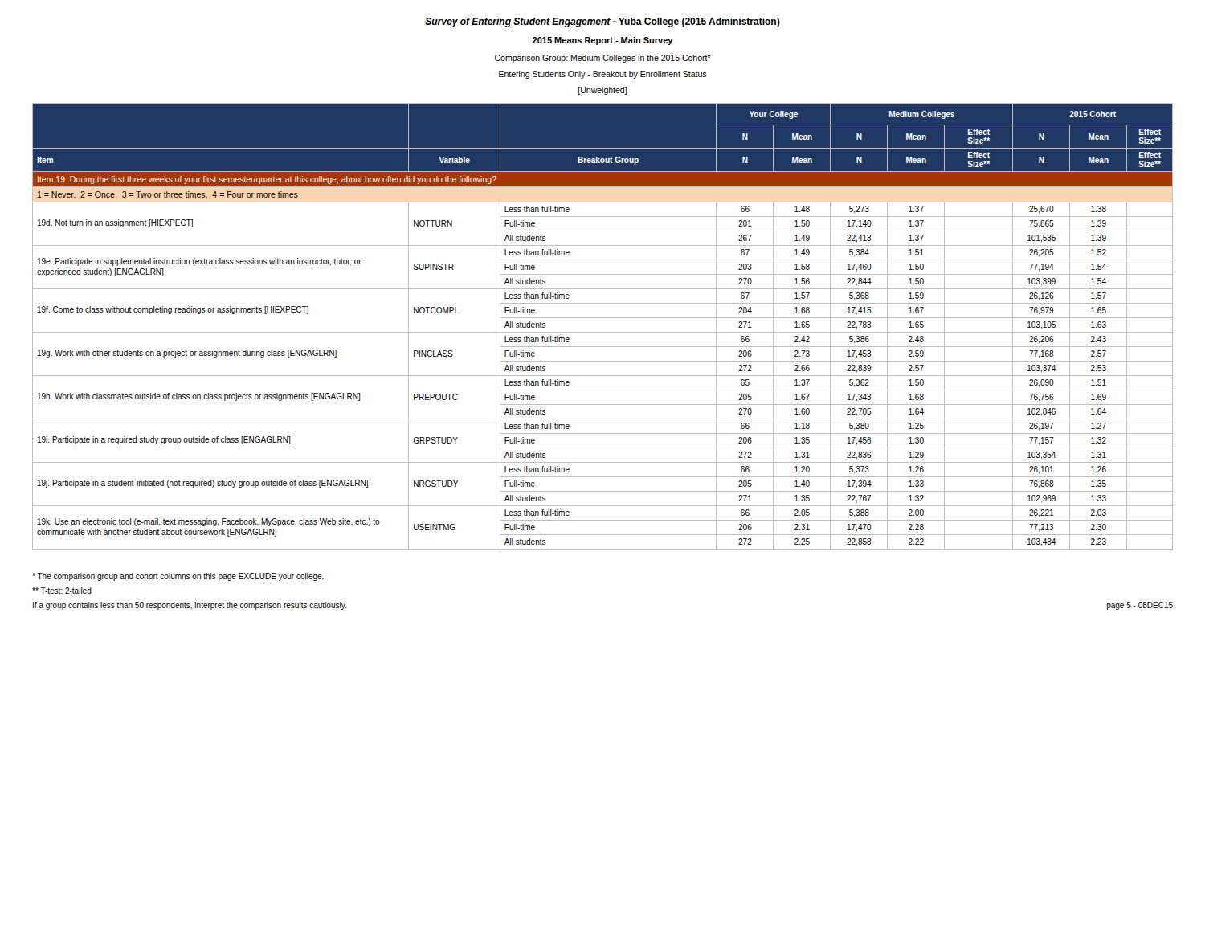Survey of Entering Student Engagement - Yuba College (2015 Administration)
2015 Means Report - Main Survey
Comparison Group: Medium Colleges in the 2015 Cohort*
Entering Students Only - Breakout by Enrollment Status
[Unweighted]
| | | | Your College | Medium Colleges | 2015 Cohort |
| --- | --- | --- | --- | --- | --- |
| N | Mean | N | Mean | Effect Size** | N | Mean | Effect Size** |
| Item | Variable | Breakout Group | N | Mean | N | Mean | Effect Size** | N | Mean | Effect Size** |
| Item 19: During the first three weeks of your first semester/quarter at this college, about how often did you do the following? |
| 1 = Never, 2 = Once, 3 = Two or three times, 4 = Four or more times |
| 19d. Not turn in an assignment [HIEXPECT] | NOTTURN | Less than full-time | 66 | 1.48 | 5,273 | 1.37 | | 25,670 | 1.38 | |
| Full-time | 201 | 1.50 | 17,140 | 1.37 | | 75,865 | 1.39 | |
| All students | 267 | 1.49 | 22,413 | 1.37 | | 101,535 | 1.39 | |
| 19e. Participate in supplemental instruction (extra class sessions with an instructor, tutor, or experienced student) [ENGAGLRN] | SUPINSTR | Less than full-time | 67 | 1.49 | 5,384 | 1.51 | | 26,205 | 1.52 | |
| Full-time | 203 | 1.58 | 17,460 | 1.50 | | 77,194 | 1.54 | |
| All students | 270 | 1.56 | 22,844 | 1.50 | | 103,399 | 1.54 | |
| 19f. Come to class without completing readings or assignments [HIEXPECT] | NOTCOMPL | Less than full-time | 67 | 1.57 | 5,368 | 1.59 | | 26,126 | 1.57 | |
| Full-time | 204 | 1.68 | 17,415 | 1.67 | | 76,979 | 1.65 | |
| All students | 271 | 1.65 | 22,783 | 1.65 | | 103,105 | 1.63 | |
| 19g. Work with other students on a project or assignment during class [ENGAGLRN] | PINCLASS | Less than full-time | 66 | 2.42 | 5,386 | 2.48 | | 26,206 | 2.43 | |
| Full-time | 206 | 2.73 | 17,453 | 2.59 | | 77,168 | 2.57 | |
| All students | 272 | 2.66 | 22,839 | 2.57 | | 103,374 | 2.53 | |
| 19h. Work with classmates outside of class on class projects or assignments [ENGAGLRN] | PREPOUTC | Less than full-time | 65 | 1.37 | 5,362 | 1.50 | | 26,090 | 1.51 | |
| Full-time | 205 | 1.67 | 17,343 | 1.68 | | 76,756 | 1.69 | |
| All students | 270 | 1.60 | 22,705 | 1.64 | | 102,846 | 1.64 | |
| 19i. Participate in a required study group outside of class [ENGAGLRN] | GRPSTUDY | Less than full-time | 66 | 1.18 | 5,380 | 1.25 | | 26,197 | 1.27 | |
| Full-time | 206 | 1.35 | 17,456 | 1.30 | | 77,157 | 1.32 | |
| All students | 272 | 1.31 | 22,836 | 1.29 | | 103,354 | 1.31 | |
| 19j. Participate in a student-initiated (not required) study group outside of class [ENGAGLRN] | NRGSTUDY | Less than full-time | 66 | 1.20 | 5,373 | 1.26 | | 26,101 | 1.26 | |
| Full-time | 205 | 1.40 | 17,394 | 1.33 | | 76,868 | 1.35 | |
| All students | 271 | 1.35 | 22,767 | 1.32 | | 102,969 | 1.33 | |
| 19k. Use an electronic tool (e-mail, text messaging, Facebook, MySpace, class Web site, etc.) to communicate with another student about coursework [ENGAGLRN] | USEINTMG | Less than full-time | 66 | 2.05 | 5,388 | 2.00 | | 26,221 | 2.03 | |
| Full-time | 206 | 2.31 | 17,470 | 2.28 | | 77,213 | 2.30 | |
| All students | 272 | 2.25 | 22,858 | 2.22 | | 103,434 | 2.23 | |
* The comparison group and cohort columns on this page EXCLUDE your college.
** T-test: 2-tailed
If a group contains less than 50 respondents, interpret the comparison results cautiously. page 5 - 08DEC15